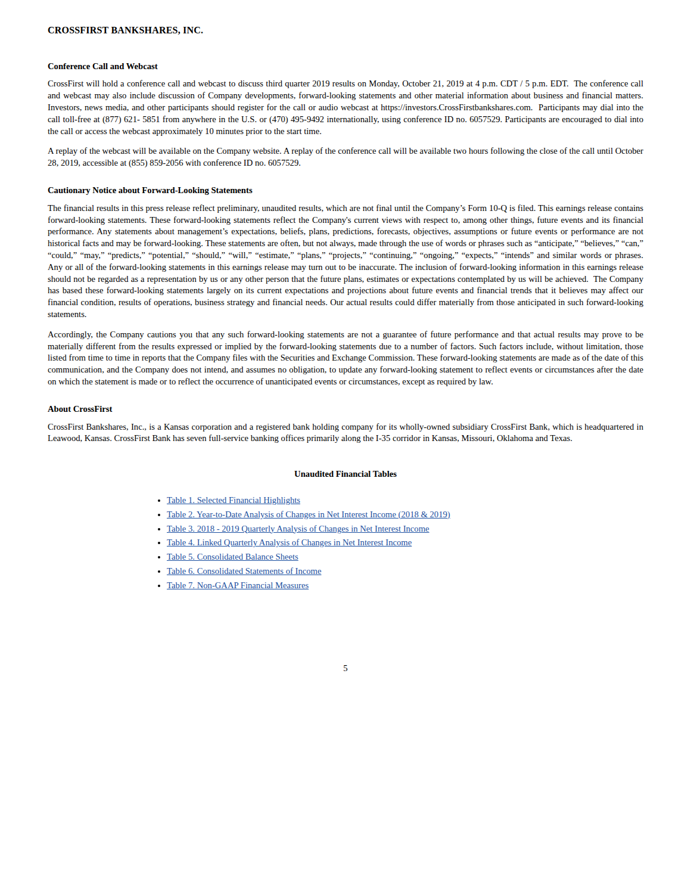CROSSFIRST BANKSHARES, INC.
Conference Call and Webcast
CrossFirst will hold a conference call and webcast to discuss third quarter 2019 results on Monday, October 21, 2019 at 4 p.m. CDT / 5 p.m. EDT. The conference call and webcast may also include discussion of Company developments, forward-looking statements and other material information about business and financial matters. Investors, news media, and other participants should register for the call or audio webcast at https://investors.CrossFirstbankshares.com. Participants may dial into the call toll-free at (877) 621- 5851 from anywhere in the U.S. or (470) 495-9492 internationally, using conference ID no. 6057529. Participants are encouraged to dial into the call or access the webcast approximately 10 minutes prior to the start time.
A replay of the webcast will be available on the Company website. A replay of the conference call will be available two hours following the close of the call until October 28, 2019, accessible at (855) 859-2056 with conference ID no. 6057529.
Cautionary Notice about Forward-Looking Statements
The financial results in this press release reflect preliminary, unaudited results, which are not final until the Company’s Form 10-Q is filed. This earnings release contains forward-looking statements. These forward-looking statements reflect the Company's current views with respect to, among other things, future events and its financial performance. Any statements about management’s expectations, beliefs, plans, predictions, forecasts, objectives, assumptions or future events or performance are not historical facts and may be forward-looking. These statements are often, but not always, made through the use of words or phrases such as “anticipate,” “believes,” “can,” “could,” “may,” “predicts,” “potential,” “should,” “will,” “estimate,” “plans,” “projects,” “continuing,” “ongoing,” “expects,” “intends” and similar words or phrases. Any or all of the forward-looking statements in this earnings release may turn out to be inaccurate. The inclusion of forward-looking information in this earnings release should not be regarded as a representation by us or any other person that the future plans, estimates or expectations contemplated by us will be achieved. The Company has based these forward-looking statements largely on its current expectations and projections about future events and financial trends that it believes may affect our financial condition, results of operations, business strategy and financial needs. Our actual results could differ materially from those anticipated in such forward-looking statements.
Accordingly, the Company cautions you that any such forward-looking statements are not a guarantee of future performance and that actual results may prove to be materially different from the results expressed or implied by the forward-looking statements due to a number of factors. Such factors include, without limitation, those listed from time to time in reports that the Company files with the Securities and Exchange Commission. These forward-looking statements are made as of the date of this communication, and the Company does not intend, and assumes no obligation, to update any forward-looking statement to reflect events or circumstances after the date on which the statement is made or to reflect the occurrence of unanticipated events or circumstances, except as required by law.
About CrossFirst
CrossFirst Bankshares, Inc., is a Kansas corporation and a registered bank holding company for its wholly-owned subsidiary CrossFirst Bank, which is headquartered in Leawood, Kansas. CrossFirst Bank has seven full-service banking offices primarily along the I-35 corridor in Kansas, Missouri, Oklahoma and Texas.
Unaudited Financial Tables
Table 1. Selected Financial Highlights
Table 2. Year-to-Date Analysis of Changes in Net Interest Income (2018 & 2019)
Table 3. 2018 - 2019 Quarterly Analysis of Changes in Net Interest Income
Table 4. Linked Quarterly Analysis of Changes in Net Interest Income
Table 5. Consolidated Balance Sheets
Table 6. Consolidated Statements of Income
Table 7. Non-GAAP Financial Measures
5